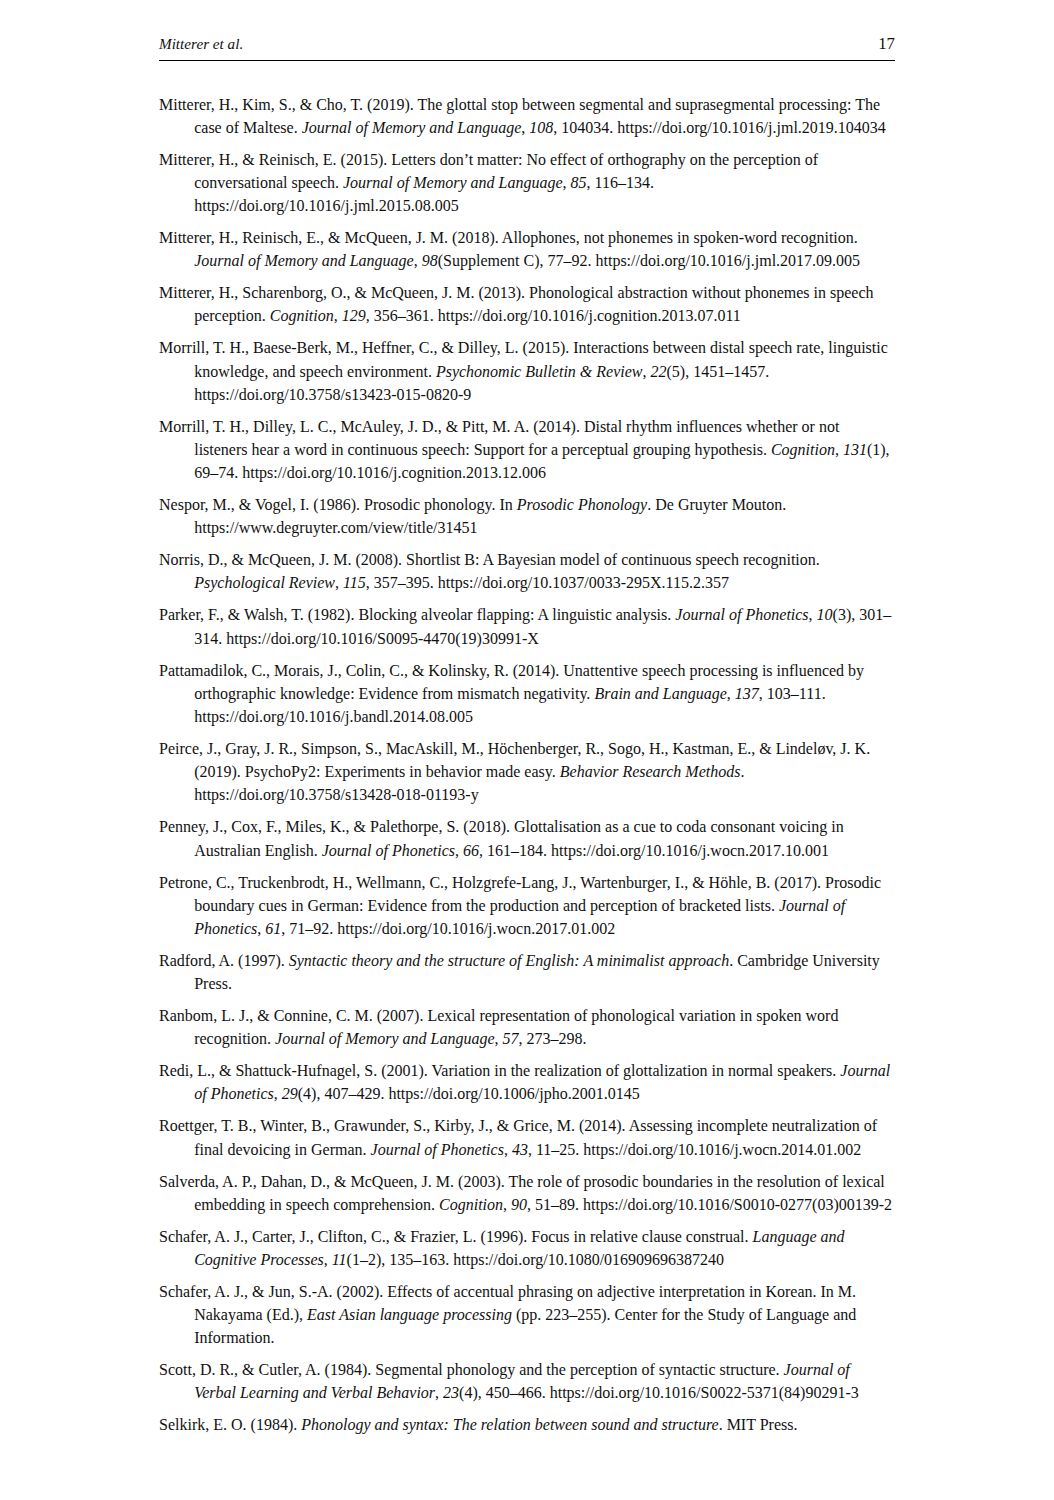Mitterer et al. 17
Mitterer, H., Kim, S., & Cho, T. (2019). The glottal stop between segmental and suprasegmental processing: The case of Maltese. Journal of Memory and Language, 108, 104034. https://doi.org/10.1016/j.jml.2019.104034
Mitterer, H., & Reinisch, E. (2015). Letters don’t matter: No effect of orthography on the perception of conversational speech. Journal of Memory and Language, 85, 116–134. https://doi.org/10.1016/j.jml.2015.08.005
Mitterer, H., Reinisch, E., & McQueen, J. M. (2018). Allophones, not phonemes in spoken-word recognition. Journal of Memory and Language, 98(Supplement C), 77–92. https://doi.org/10.1016/j.jml.2017.09.005
Mitterer, H., Scharenborg, O., & McQueen, J. M. (2013). Phonological abstraction without phonemes in speech perception. Cognition, 129, 356–361. https://doi.org/10.1016/j.cognition.2013.07.011
Morrill, T. H., Baese-Berk, M., Heffner, C., & Dilley, L. (2015). Interactions between distal speech rate, linguistic knowledge, and speech environment. Psychonomic Bulletin & Review, 22(5), 1451–1457. https://doi.org/10.3758/s13423-015-0820-9
Morrill, T. H., Dilley, L. C., McAuley, J. D., & Pitt, M. A. (2014). Distal rhythm influences whether or not listeners hear a word in continuous speech: Support for a perceptual grouping hypothesis. Cognition, 131(1), 69–74. https://doi.org/10.1016/j.cognition.2013.12.006
Nespor, M., & Vogel, I. (1986). Prosodic phonology. In Prosodic Phonology. De Gruyter Mouton. https://www.degruyter.com/view/title/31451
Norris, D., & McQueen, J. M. (2008). Shortlist B: A Bayesian model of continuous speech recognition. Psychological Review, 115, 357–395. https://doi.org/10.1037/0033-295X.115.2.357
Parker, F., & Walsh, T. (1982). Blocking alveolar flapping: A linguistic analysis. Journal of Phonetics, 10(3), 301–314. https://doi.org/10.1016/S0095-4470(19)30991-X
Pattamadilok, C., Morais, J., Colin, C., & Kolinsky, R. (2014). Unattentive speech processing is influenced by orthographic knowledge: Evidence from mismatch negativity. Brain and Language, 137, 103–111. https://doi.org/10.1016/j.bandl.2014.08.005
Peirce, J., Gray, J. R., Simpson, S., MacAskill, M., Höchenberger, R., Sogo, H., Kastman, E., & Lindeløv, J. K. (2019). PsychoPy2: Experiments in behavior made easy. Behavior Research Methods. https://doi.org/10.3758/s13428-018-01193-y
Penney, J., Cox, F., Miles, K., & Palethorpe, S. (2018). Glottalisation as a cue to coda consonant voicing in Australian English. Journal of Phonetics, 66, 161–184. https://doi.org/10.1016/j.wocn.2017.10.001
Petrone, C., Truckenbrodt, H., Wellmann, C., Holzgrefe-Lang, J., Wartenburger, I., & Höhle, B. (2017). Prosodic boundary cues in German: Evidence from the production and perception of bracketed lists. Journal of Phonetics, 61, 71–92. https://doi.org/10.1016/j.wocn.2017.01.002
Radford, A. (1997). Syntactic theory and the structure of English: A minimalist approach. Cambridge University Press.
Ranbom, L. J., & Connine, C. M. (2007). Lexical representation of phonological variation in spoken word recognition. Journal of Memory and Language, 57, 273–298.
Redi, L., & Shattuck-Hufnagel, S. (2001). Variation in the realization of glottalization in normal speakers. Journal of Phonetics, 29(4), 407–429. https://doi.org/10.1006/jpho.2001.0145
Roettger, T. B., Winter, B., Grawunder, S., Kirby, J., & Grice, M. (2014). Assessing incomplete neutralization of final devoicing in German. Journal of Phonetics, 43, 11–25. https://doi.org/10.1016/j.wocn.2014.01.002
Salverda, A. P., Dahan, D., & McQueen, J. M. (2003). The role of prosodic boundaries in the resolution of lexical embedding in speech comprehension. Cognition, 90, 51–89. https://doi.org/10.1016/S0010-0277(03)00139-2
Schafer, A. J., Carter, J., Clifton, C., & Frazier, L. (1996). Focus in relative clause construal. Language and Cognitive Processes, 11(1–2), 135–163. https://doi.org/10.1080/016909696387240
Schafer, A. J., & Jun, S.-A. (2002). Effects of accentual phrasing on adjective interpretation in Korean. In M. Nakayama (Ed.), East Asian language processing (pp. 223–255). Center for the Study of Language and Information.
Scott, D. R., & Cutler, A. (1984). Segmental phonology and the perception of syntactic structure. Journal of Verbal Learning and Verbal Behavior, 23(4), 450–466. https://doi.org/10.1016/S0022-5371(84)90291-3
Selkirk, E. O. (1984). Phonology and syntax: The relation between sound and structure. MIT Press.